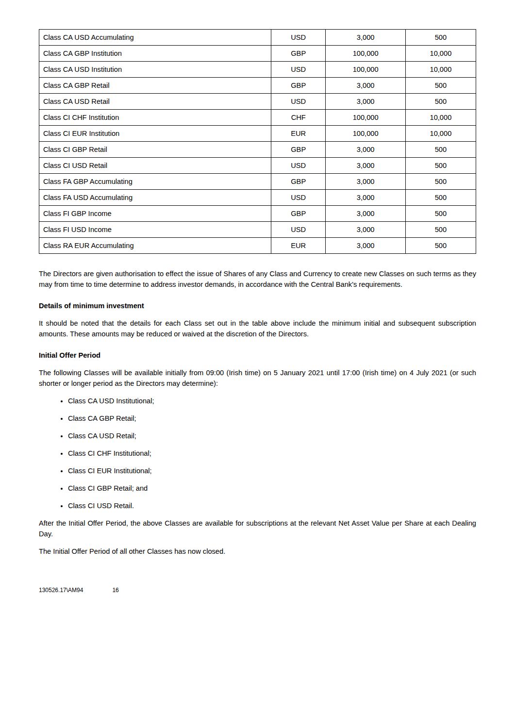| Class CA USD Accumulating | USD | 3,000 | 500 |
| Class CA GBP Institution | GBP | 100,000 | 10,000 |
| Class CA USD Institution | USD | 100,000 | 10,000 |
| Class CA GBP Retail | GBP | 3,000 | 500 |
| Class CA USD Retail | USD | 3,000 | 500 |
| Class CI CHF Institution | CHF | 100,000 | 10,000 |
| Class CI EUR Institution | EUR | 100,000 | 10,000 |
| Class CI GBP Retail | GBP | 3,000 | 500 |
| Class CI USD Retail | USD | 3,000 | 500 |
| Class FA GBP Accumulating | GBP | 3,000 | 500 |
| Class FA USD Accumulating | USD | 3,000 | 500 |
| Class FI GBP Income | GBP | 3,000 | 500 |
| Class FI USD Income | USD | 3,000 | 500 |
| Class RA EUR Accumulating | EUR | 3,000 | 500 |
The Directors are given authorisation to effect the issue of Shares of any Class and Currency to create new Classes on such terms as they may from time to time determine to address investor demands, in accordance with the Central Bank's requirements.
Details of minimum investment
It should be noted that the details for each Class set out in the table above include the minimum initial and subsequent subscription amounts. These amounts may be reduced or waived at the discretion of the Directors.
Initial Offer Period
The following Classes will be available initially from 09:00 (Irish time) on 5 January 2021 until 17:00 (Irish time) on 4 July 2021 (or such shorter or longer period as the Directors may determine):
Class CA USD Institutional;
Class CA GBP Retail;
Class CA USD Retail;
Class CI CHF Institutional;
Class CI EUR Institutional;
Class CI GBP Retail; and
Class CI USD Retail.
After the Initial Offer Period, the above Classes are available for subscriptions at the relevant Net Asset Value per Share at each Dealing Day.
The Initial Offer Period of all other Classes has now closed.
130526.17\AM9416